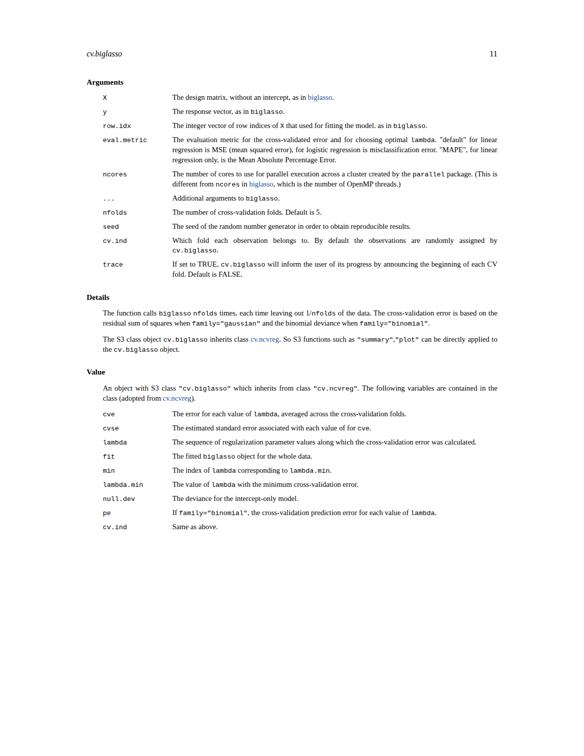cv.biglasso 11
Arguments
X
The design matrix, without an intercept, as in biglasso.
y
The response vector, as in biglasso.
row.idx
The integer vector of row indices of X that used for fitting the model. as in biglasso.
eval.metric
The evaluation metric for the cross-validated error and for choosing optimal lambda. "default" for linear regression is MSE (mean squared error), for logistic regression is misclassification error. "MAPE", for linear regression only, is the Mean Absolute Percentage Error.
ncores
The number of cores to use for parallel execution across a cluster created by the parallel package. (This is different from ncores in biglasso, which is the number of OpenMP threads.)
...
Additional arguments to biglasso.
nfolds
The number of cross-validation folds. Default is 5.
seed
The seed of the random number generator in order to obtain reproducible results.
cv.ind
Which fold each observation belongs to. By default the observations are randomly assigned by cv.biglasso.
trace
If set to TRUE, cv.biglasso will inform the user of its progress by announcing the beginning of each CV fold. Default is FALSE.
Details
The function calls biglasso nfolds times, each time leaving out 1/nfolds of the data. The cross-validation error is based on the residual sum of squares when family="gaussian" and the binomial deviance when family="binomial".
The S3 class object cv.biglasso inherits class cv.ncvreg. So S3 functions such as "summary","plot" can be directly applied to the cv.biglasso object.
Value
An object with S3 class "cv.biglasso" which inherits from class "cv.ncvreg". The following variables are contained in the class (adopted from cv.ncvreg).
cve
The error for each value of lambda, averaged across the cross-validation folds.
cvse
The estimated standard error associated with each value of for cve.
lambda
The sequence of regularization parameter values along which the cross-validation error was calculated.
fit
The fitted biglasso object for the whole data.
min
The index of lambda corresponding to lambda.min.
lambda.min
The value of lambda with the minimum cross-validation error.
null.dev
The deviance for the intercept-only model.
pe
If family="binomial", the cross-validation prediction error for each value of lambda.
cv.ind
Same as above.